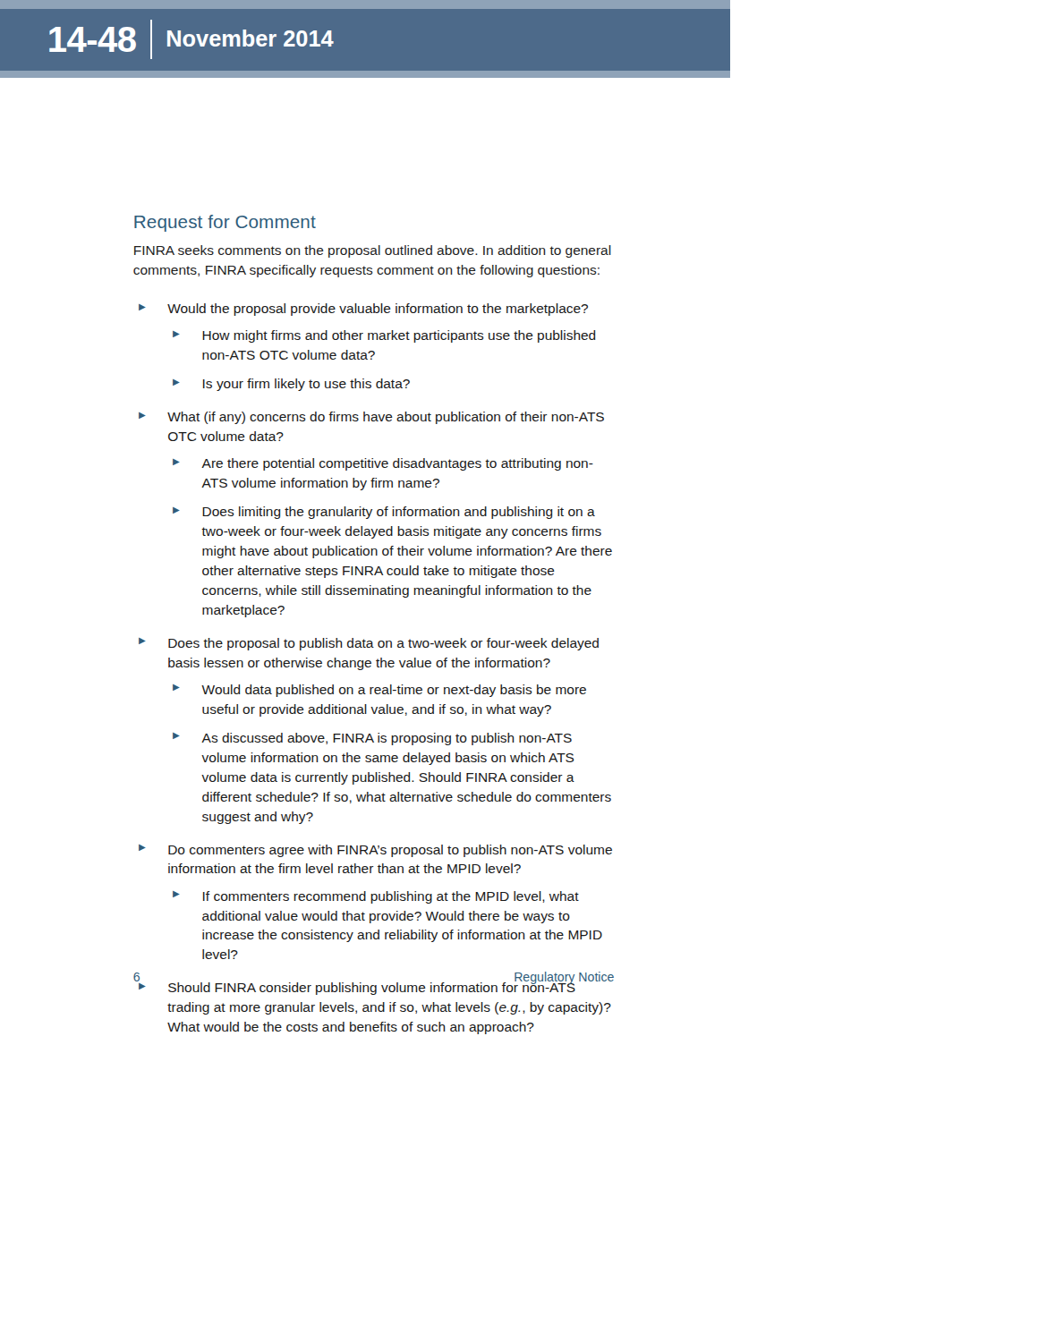14-48 November 2014
Request for Comment
FINRA seeks comments on the proposal outlined above. In addition to general comments, FINRA specifically requests comment on the following questions:
Would the proposal provide valuable information to the marketplace?
How might firms and other market participants use the published non-ATS OTC volume data?
Is your firm likely to use this data?
What (if any) concerns do firms have about publication of their non-ATS OTC volume data?
Are there potential competitive disadvantages to attributing non-ATS volume information by firm name?
Does limiting the granularity of information and publishing it on a two-week or four-week delayed basis mitigate any concerns firms might have about publication of their volume information? Are there other alternative steps FINRA could take to mitigate those concerns, while still disseminating meaningful information to the marketplace?
Does the proposal to publish data on a two-week or four-week delayed basis lessen or otherwise change the value of the information?
Would data published on a real-time or next-day basis be more useful or provide additional value, and if so, in what way?
As discussed above, FINRA is proposing to publish non-ATS volume information on the same delayed basis on which ATS volume data is currently published. Should FINRA consider a different schedule? If so, what alternative schedule do commenters suggest and why?
Do commenters agree with FINRA’s proposal to publish non-ATS volume information at the firm level rather than at the MPID level?
If commenters recommend publishing at the MPID level, what additional value would that provide? Would there be ways to increase the consistency and reliability of information at the MPID level?
Should FINRA consider publishing volume information for non-ATS trading at more granular levels, and if so, what levels (e.g., by capacity)? What would be the costs and benefits of such an approach?
6 Regulatory Notice